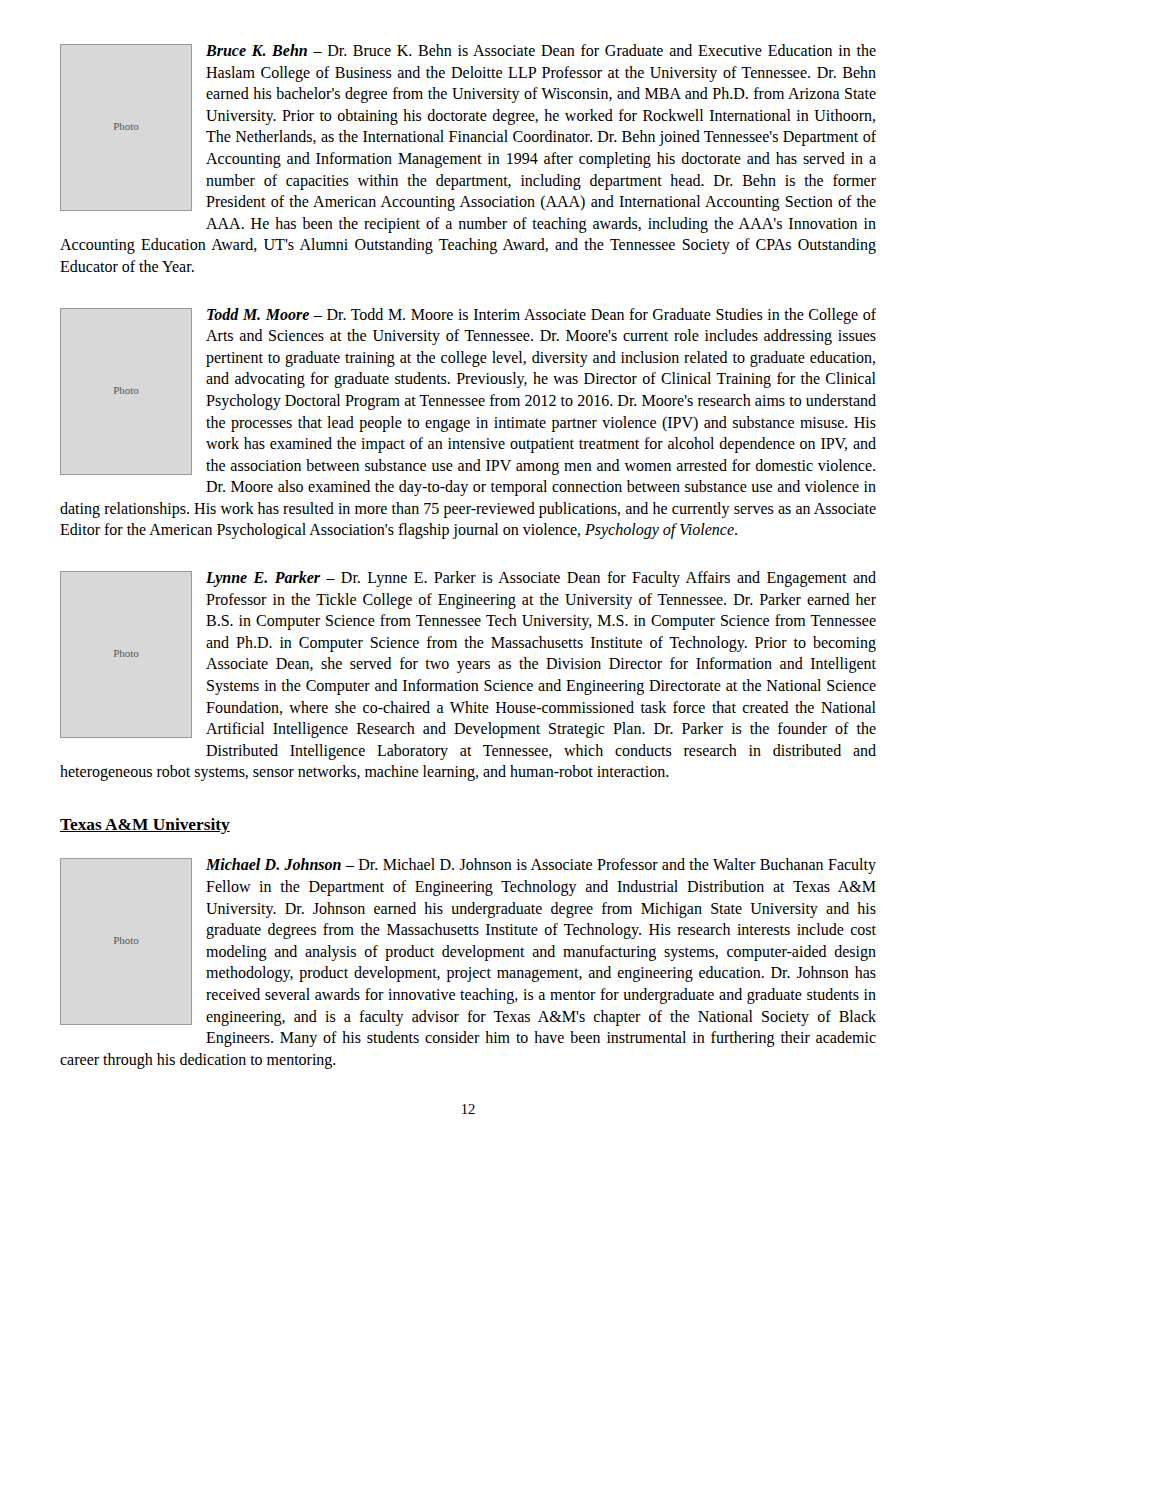Bruce K. Behn – Dr. Bruce K. Behn is Associate Dean for Graduate and Executive Education in the Haslam College of Business and the Deloitte LLP Professor at the University of Tennessee. Dr. Behn earned his bachelor's degree from the University of Wisconsin, and MBA and Ph.D. from Arizona State University. Prior to obtaining his doctorate degree, he worked for Rockwell International in Uithoorn, The Netherlands, as the International Financial Coordinator. Dr. Behn joined Tennessee's Department of Accounting and Information Management in 1994 after completing his doctorate and has served in a number of capacities within the department, including department head. Dr. Behn is the former President of the American Accounting Association (AAA) and International Accounting Section of the AAA. He has been the recipient of a number of teaching awards, including the AAA's Innovation in Accounting Education Award, UT's Alumni Outstanding Teaching Award, and the Tennessee Society of CPAs Outstanding Educator of the Year.
Todd M. Moore – Dr. Todd M. Moore is Interim Associate Dean for Graduate Studies in the College of Arts and Sciences at the University of Tennessee. Dr. Moore's current role includes addressing issues pertinent to graduate training at the college level, diversity and inclusion related to graduate education, and advocating for graduate students. Previously, he was Director of Clinical Training for the Clinical Psychology Doctoral Program at Tennessee from 2012 to 2016. Dr. Moore's research aims to understand the processes that lead people to engage in intimate partner violence (IPV) and substance misuse. His work has examined the impact of an intensive outpatient treatment for alcohol dependence on IPV, and the association between substance use and IPV among men and women arrested for domestic violence. Dr. Moore also examined the day-to-day or temporal connection between substance use and violence in dating relationships. His work has resulted in more than 75 peer-reviewed publications, and he currently serves as an Associate Editor for the American Psychological Association's flagship journal on violence, Psychology of Violence.
Lynne E. Parker – Dr. Lynne E. Parker is Associate Dean for Faculty Affairs and Engagement and Professor in the Tickle College of Engineering at the University of Tennessee. Dr. Parker earned her B.S. in Computer Science from Tennessee Tech University, M.S. in Computer Science from Tennessee and Ph.D. in Computer Science from the Massachusetts Institute of Technology. Prior to becoming Associate Dean, she served for two years as the Division Director for Information and Intelligent Systems in the Computer and Information Science and Engineering Directorate at the National Science Foundation, where she co-chaired a White House-commissioned task force that created the National Artificial Intelligence Research and Development Strategic Plan. Dr. Parker is the founder of the Distributed Intelligence Laboratory at Tennessee, which conducts research in distributed and heterogeneous robot systems, sensor networks, machine learning, and human-robot interaction.
Texas A&M University
Michael D. Johnson – Dr. Michael D. Johnson is Associate Professor and the Walter Buchanan Faculty Fellow in the Department of Engineering Technology and Industrial Distribution at Texas A&M University. Dr. Johnson earned his undergraduate degree from Michigan State University and his graduate degrees from the Massachusetts Institute of Technology. His research interests include cost modeling and analysis of product development and manufacturing systems, computer-aided design methodology, product development, project management, and engineering education. Dr. Johnson has received several awards for innovative teaching, is a mentor for undergraduate and graduate students in engineering, and is a faculty advisor for Texas A&M's chapter of the National Society of Black Engineers. Many of his students consider him to have been instrumental in furthering their academic career through his dedication to mentoring.
12